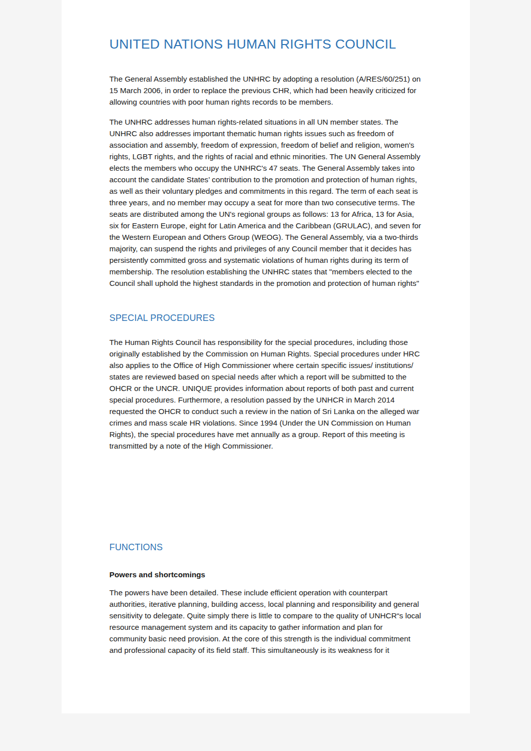UNITED NATIONS HUMAN RIGHTS COUNCIL
The General Assembly established the UNHRC by adopting a resolution (A/RES/60/251) on 15 March 2006, in order to replace the previous CHR, which had been heavily criticized for allowing countries with poor human rights records to be members.
The UNHRC addresses human rights-related situations in all UN member states. The UNHRC also addresses important thematic human rights issues such as freedom of association and assembly, freedom of expression, freedom of belief and religion, women's rights, LGBT rights, and the rights of racial and ethnic minorities. The UN General Assembly elects the members who occupy the UNHRC's 47 seats. The General Assembly takes into account the candidate States’ contribution to the promotion and protection of human rights, as well as their voluntary pledges and commitments in this regard. The term of each seat is three years, and no member may occupy a seat for more than two consecutive terms. The seats are distributed among the UN's regional groups as follows: 13 for Africa, 13 for Asia, six for Eastern Europe, eight for Latin America and the Caribbean (GRULAC), and seven for the Western European and Others Group (WEOG). The General Assembly, via a two-thirds majority, can suspend the rights and privileges of any Council member that it decides has persistently committed gross and systematic violations of human rights during its term of membership. The resolution establishing the UNHRC states that "members elected to the Council shall uphold the highest standards in the promotion and protection of human rights"
SPECIAL PROCEDURES
The Human Rights Council has responsibility for the special procedures, including those originally established by the Commission on Human Rights. Special procedures under HRC also applies to the Office of High Commissioner where certain specific issues/ institutions/ states are reviewed based on special needs after which a report will be submitted to the OHCR or the UNCR. UNIQUE provides information about reports of both past and current special procedures. Furthermore, a resolution passed by the UNHCR in March 2014 requested the OHCR to conduct such a review in the nation of Sri Lanka on the alleged war crimes and mass scale HR violations. Since 1994 (Under the UN Commission on Human Rights), the special procedures have met annually as a group. Report of this meeting is transmitted by a note of the High Commissioner.
FUNCTIONS
Powers and shortcomings
The powers have been detailed. These include efficient operation with counterpart authorities, iterative planning, building access, local planning and responsibility and general sensitivity to delegate. Quite simply there is little to compare to the quality of UNHCR“s local resource management system and its capacity to gather information and plan for community basic need provision. At the core of this strength is the individual commitment and professional capacity of its field staff. This simultaneously is its weakness for it